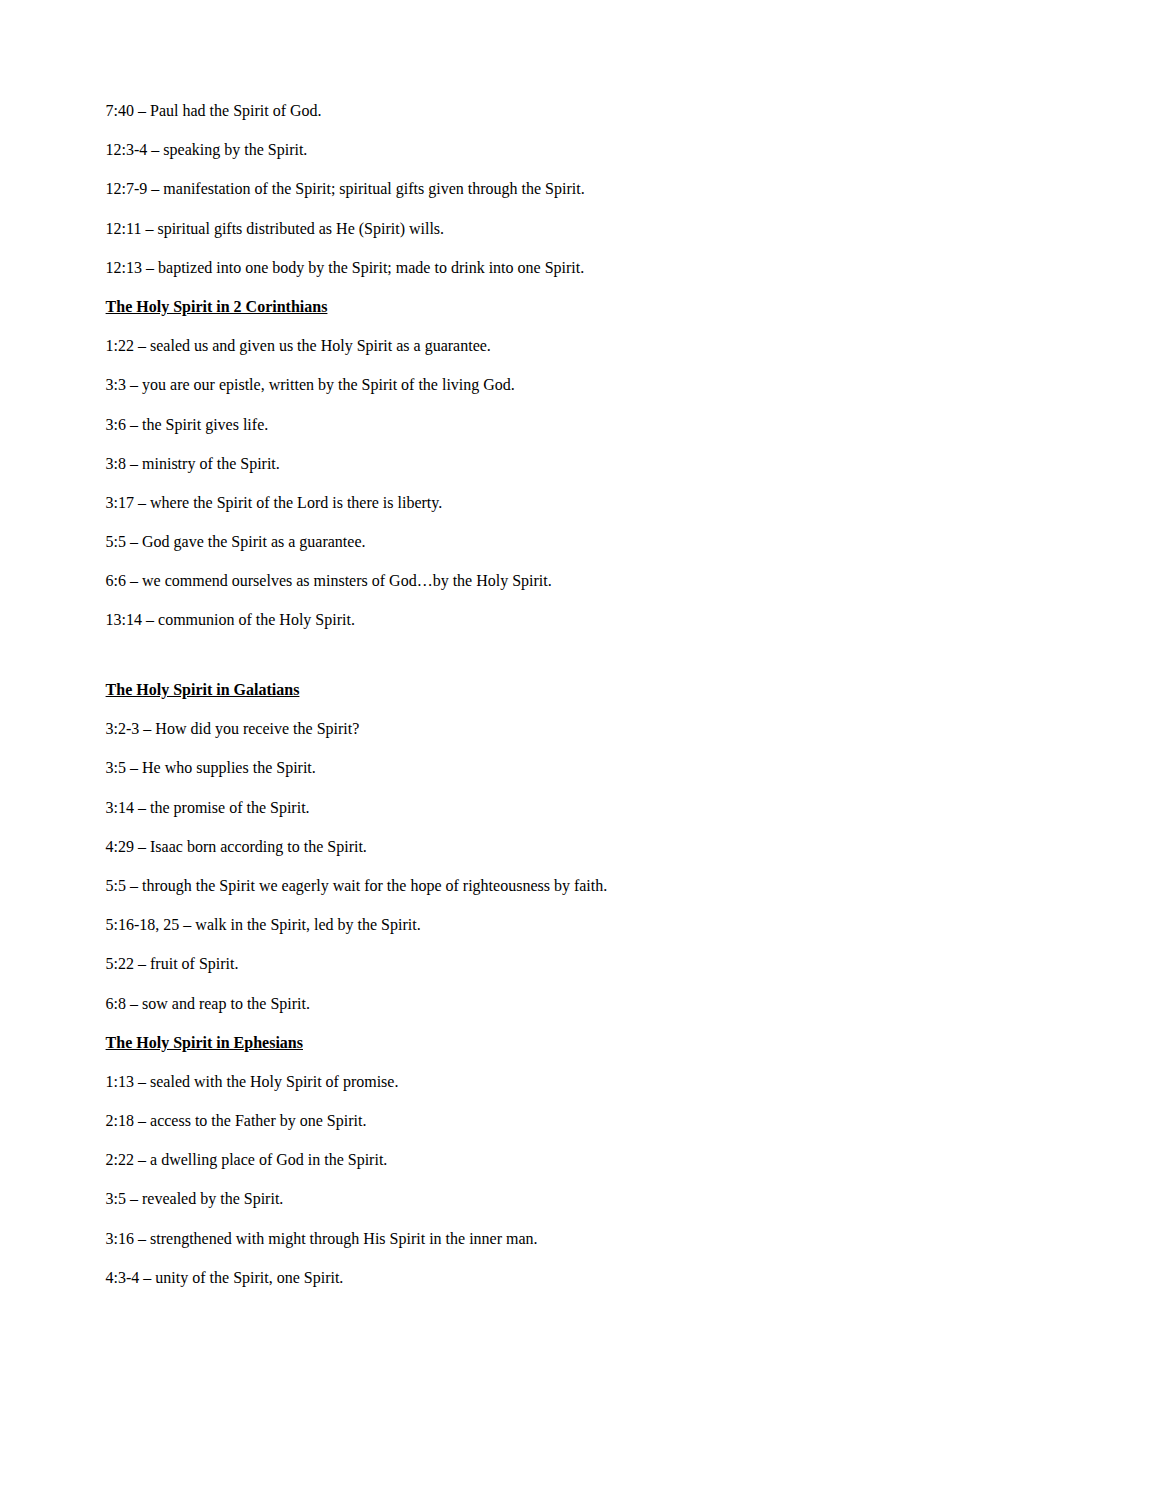7:40 – Paul had the Spirit of God.
12:3-4 – speaking by the Spirit.
12:7-9 – manifestation of the Spirit; spiritual gifts given through the Spirit.
12:11 – spiritual gifts distributed as He (Spirit) wills.
12:13 – baptized into one body by the Spirit; made to drink into one Spirit.
The Holy Spirit in 2 Corinthians
1:22 – sealed us and given us the Holy Spirit as a guarantee.
3:3 – you are our epistle, written by the Spirit of the living God.
3:6 – the Spirit gives life.
3:8 – ministry of the Spirit.
3:17 – where the Spirit of the Lord is there is liberty.
5:5 – God gave the Spirit as a guarantee.
6:6 – we commend ourselves as minsters of God…by the Holy Spirit.
13:14 – communion of the Holy Spirit.
The Holy Spirit in Galatians
3:2-3 – How did you receive the Spirit?
3:5 – He who supplies the Spirit.
3:14 – the promise of the Spirit.
4:29 – Isaac born according to the Spirit.
5:5 – through the Spirit we eagerly wait for the hope of righteousness by faith.
5:16-18, 25 – walk in the Spirit, led by the Spirit.
5:22 – fruit of Spirit.
6:8 – sow and reap to the Spirit.
The Holy Spirit in Ephesians
1:13 – sealed with the Holy Spirit of promise.
2:18 – access to the Father by one Spirit.
2:22 – a dwelling place of God in the Spirit.
3:5 – revealed by the Spirit.
3:16 – strengthened with might through His Spirit in the inner man.
4:3-4 – unity of the Spirit, one Spirit.